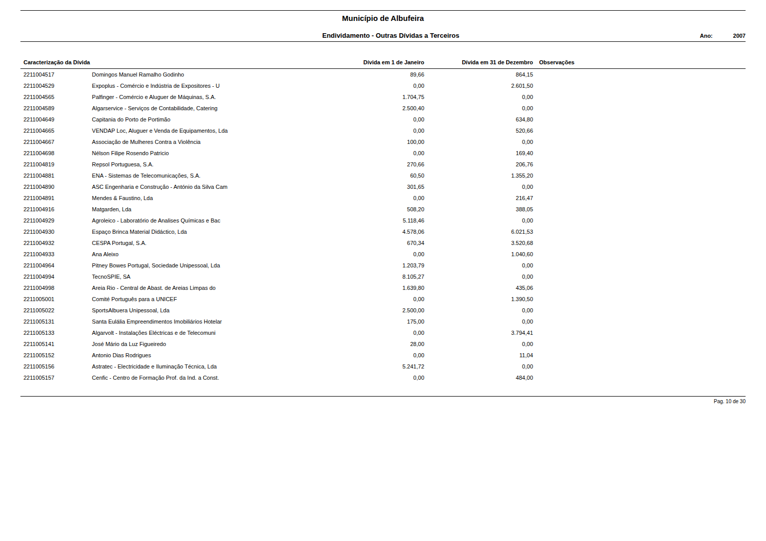Município de Albufeira
Endividamento - Outras Dívidas a Terceiros
Ano: 2007
| Caracterização da Dívida | Dívida em 1 de Janeiro | Dívida em 31 de Dezembro | Observações |
| --- | --- | --- | --- |
| 2211004517 | Domingos Manuel Ramalho Godinho | 89,66 | 864,15 | |
| 2211004529 | Expoplus - Comércio e Indústria de Expositores - U | 0,00 | 2.601,50 | |
| 2211004565 | Palfinger - Comércio e Aluguer de Máquinas, S.A. | 1.704,75 | 0,00 | |
| 2211004589 | Algarservice - Serviços de Contabilidade, Catering | 2.500,40 | 0,00 | |
| 2211004649 | Capitania do Porto de Portimão | 0,00 | 634,80 | |
| 2211004665 | VENDAP Loc, Aluguer e Venda de Equipamentos, Lda | 0,00 | 520,66 | |
| 2211004667 | Associação de Mulheres Contra a Violência | 100,00 | 0,00 | |
| 2211004698 | Nélson Filipe Rosendo Patricio | 0,00 | 169,40 | |
| 2211004819 | Repsol Portuguesa, S.A. | 270,66 | 206,76 | |
| 2211004881 | ENA - Sistemas de Telecomunicações, S.A. | 60,50 | 1.355,20 | |
| 2211004890 | ASC Engenharia e Construção - António da Silva Cam | 301,65 | 0,00 | |
| 2211004891 | Mendes & Faustino, Lda | 0,00 | 216,47 | |
| 2211004916 | Matgarden, Lda | 508,20 | 388,05 | |
| 2211004929 | Agroleico - Laboratório de Analises Químicas e Bac | 5.118,46 | 0,00 | |
| 2211004930 | Espaço Brinca Material Didáctico, Lda | 4.578,06 | 6.021,53 | |
| 2211004932 | CESPA Portugal, S.A. | 670,34 | 3.520,68 | |
| 2211004933 | Ana Aleixo | 0,00 | 1.040,60 | |
| 2211004964 | Pitney Bowes Portugal, Sociedade Unipessoal, Lda | 1.203,79 | 0,00 | |
| 2211004994 | TecnoSPIE, SA | 8.105,27 | 0,00 | |
| 2211004998 | Areia Rio - Central de Abast. de Areias Limpas do | 1.639,80 | 435,06 | |
| 2211005001 | Comité Português para a UNICEF | 0,00 | 1.390,50 | |
| 2211005022 | SportsAlbuera Unipessoal, Lda | 2.500,00 | 0,00 | |
| 2211005131 | Santa Eulália Empreendimentos Imobiliários Hotelar | 175,00 | 0,00 | |
| 2211005133 | Algarvolt - Instalações Eléctricas e de Telecomuni | 0,00 | 3.794,41 | |
| 2211005141 | José Mário da Luz Figueiredo | 28,00 | 0,00 | |
| 2211005152 | Antonio Dias Rodrigues | 0,00 | 11,04 | |
| 2211005156 | Astratec - Electricidade e Iluminação Técnica, Lda | 5.241,72 | 0,00 | |
| 2211005157 | Cenfic - Centro de Formação Prof. da Ind. a Const. | 0,00 | 484,00 | |
Pag. 10 de 30